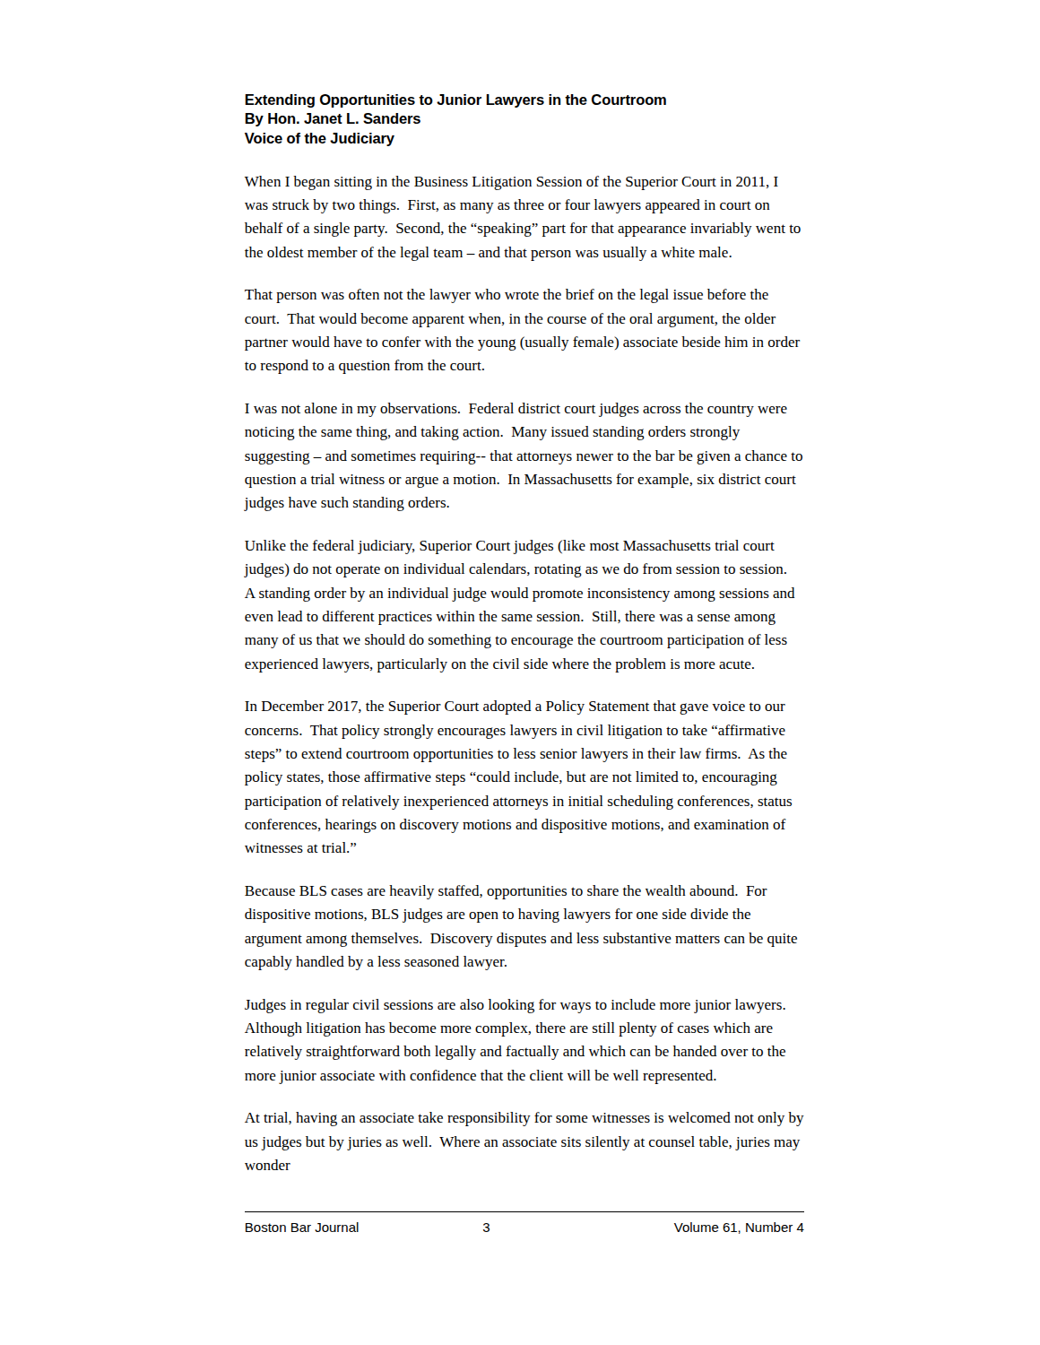Extending Opportunities to Junior Lawyers in the Courtroom
By Hon. Janet L. Sanders
Voice of the Judiciary
When I began sitting in the Business Litigation Session of the Superior Court in 2011, I was struck by two things. First, as many as three or four lawyers appeared in court on behalf of a single party. Second, the “speaking” part for that appearance invariably went to the oldest member of the legal team – and that person was usually a white male.
That person was often not the lawyer who wrote the brief on the legal issue before the court. That would become apparent when, in the course of the oral argument, the older partner would have to confer with the young (usually female) associate beside him in order to respond to a question from the court.
I was not alone in my observations. Federal district court judges across the country were noticing the same thing, and taking action. Many issued standing orders strongly suggesting – and sometimes requiring-- that attorneys newer to the bar be given a chance to question a trial witness or argue a motion. In Massachusetts for example, six district court judges have such standing orders.
Unlike the federal judiciary, Superior Court judges (like most Massachusetts trial court judges) do not operate on individual calendars, rotating as we do from session to session. A standing order by an individual judge would promote inconsistency among sessions and even lead to different practices within the same session. Still, there was a sense among many of us that we should do something to encourage the courtroom participation of less experienced lawyers, particularly on the civil side where the problem is more acute.
In December 2017, the Superior Court adopted a Policy Statement that gave voice to our concerns. That policy strongly encourages lawyers in civil litigation to take “affirmative steps” to extend courtroom opportunities to less senior lawyers in their law firms. As the policy states, those affirmative steps “could include, but are not limited to, encouraging participation of relatively inexperienced attorneys in initial scheduling conferences, status conferences, hearings on discovery motions and dispositive motions, and examination of witnesses at trial.”
Because BLS cases are heavily staffed, opportunities to share the wealth abound. For dispositive motions, BLS judges are open to having lawyers for one side divide the argument among themselves. Discovery disputes and less substantive matters can be quite capably handled by a less seasoned lawyer.
Judges in regular civil sessions are also looking for ways to include more junior lawyers. Although litigation has become more complex, there are still plenty of cases which are relatively straightforward both legally and factually and which can be handed over to the more junior associate with confidence that the client will be well represented.
At trial, having an associate take responsibility for some witnesses is welcomed not only by us judges but by juries as well. Where an associate sits silently at counsel table, juries may wonder
Boston Bar Journal 3 Volume 61, Number 4